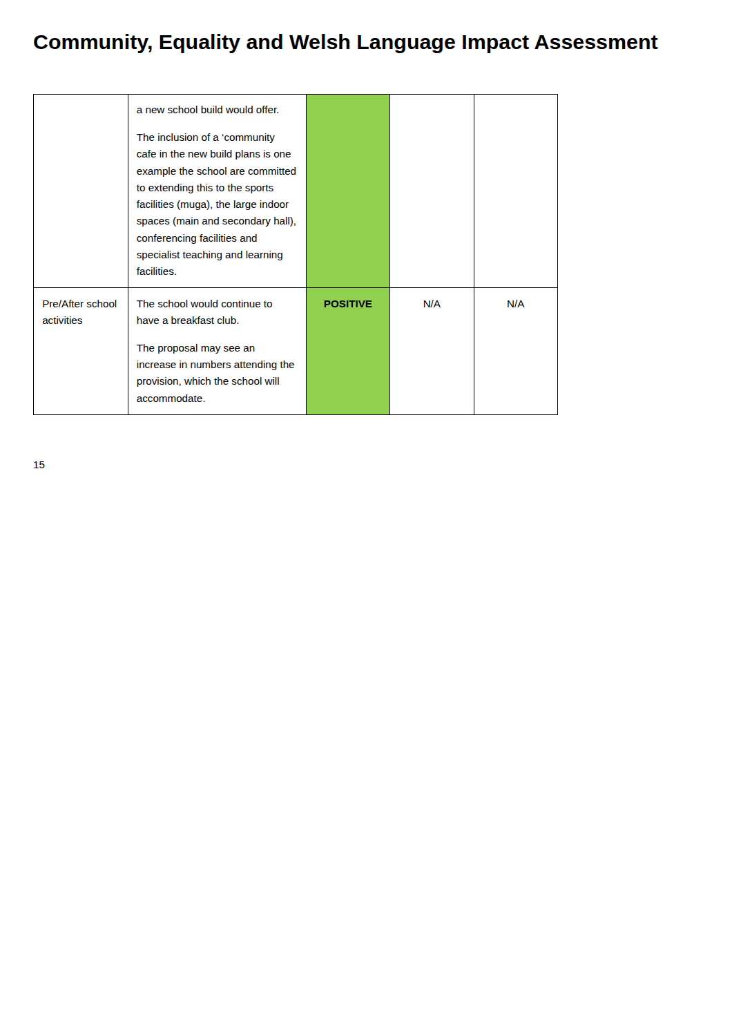Community, Equality and Welsh Language Impact Assessment
| | a new school build would offer. The inclusion of a ‘community cafe in the new build plans is one example the school are committed to extending this to the sports facilities (muga), the large indoor spaces (main and secondary hall), conferencing facilities and specialist teaching and learning facilities. | | | |
| Pre/After school activities | The school would continue to have a breakfast club. The proposal may see an increase in numbers attending the provision, which the school will accommodate. | POSITIVE | N/A | N/A |
15